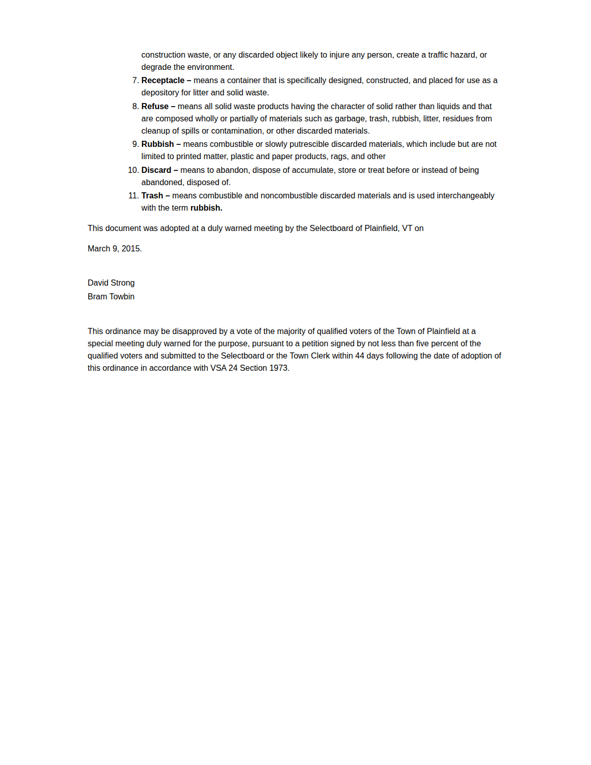construction waste, or any discarded object likely to injure any person, create a traffic hazard, or degrade the environment.
Receptacle – means a container that is specifically designed, constructed, and placed for use as a depository for litter and solid waste.
Refuse – means all solid waste products having the character of solid rather than liquids and that are composed wholly or partially of materials such as garbage, trash, rubbish, litter, residues from cleanup of spills or contamination, or other discarded materials.
Rubbish – means combustible or slowly putrescible discarded materials, which include but are not limited to printed matter, plastic and paper products, rags, and other
Discard – means to abandon, dispose of accumulate, store or treat before or instead of being abandoned, disposed of.
Trash – means combustible and noncombustible discarded materials and is used interchangeably with the term rubbish.
This document was adopted at a duly warned meeting by the Selectboard of Plainfield, VT on
March 9, 2015.
David Strong
Bram Towbin
This ordinance may be disapproved by a vote of the majority of qualified voters of the Town of Plainfield at a special meeting duly warned for the purpose, pursuant to a petition signed by not less than five percent of the qualified voters and submitted to the Selectboard or the Town Clerk within 44 days following the date of adoption of this ordinance in accordance with VSA 24 Section 1973.